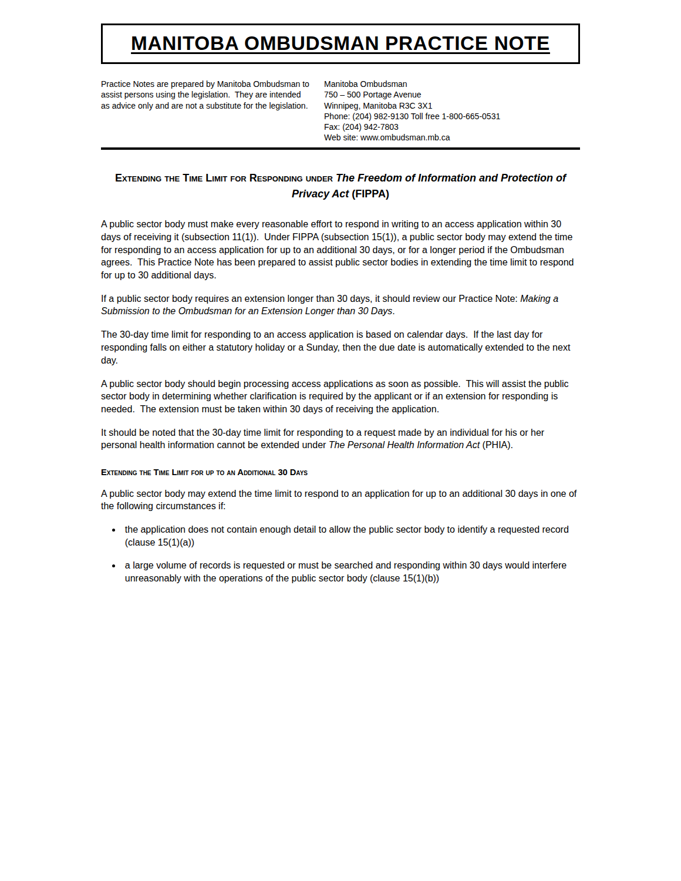MANITOBA OMBUDSMAN PRACTICE NOTE
Practice Notes are prepared by Manitoba Ombudsman to assist persons using the legislation. They are intended as advice only and are not a substitute for the legislation.
Manitoba Ombudsman
750 – 500 Portage Avenue
Winnipeg, Manitoba R3C 3X1
Phone: (204) 982-9130 Toll free 1-800-665-0531
Fax: (204) 942-7803
Web site: www.ombudsman.mb.ca
Extending the Time Limit for Responding under The Freedom of Information and Protection of Privacy Act (FIPPA)
A public sector body must make every reasonable effort to respond in writing to an access application within 30 days of receiving it (subsection 11(1)). Under FIPPA (subsection 15(1)), a public sector body may extend the time for responding to an access application for up to an additional 30 days, or for a longer period if the Ombudsman agrees. This Practice Note has been prepared to assist public sector bodies in extending the time limit to respond for up to 30 additional days.
If a public sector body requires an extension longer than 30 days, it should review our Practice Note: Making a Submission to the Ombudsman for an Extension Longer than 30 Days.
The 30-day time limit for responding to an access application is based on calendar days. If the last day for responding falls on either a statutory holiday or a Sunday, then the due date is automatically extended to the next day.
A public sector body should begin processing access applications as soon as possible. This will assist the public sector body in determining whether clarification is required by the applicant or if an extension for responding is needed. The extension must be taken within 30 days of receiving the application.
It should be noted that the 30-day time limit for responding to a request made by an individual for his or her personal health information cannot be extended under The Personal Health Information Act (PHIA).
Extending the Time Limit for up to an Additional 30 Days
A public sector body may extend the time limit to respond to an application for up to an additional 30 days in one of the following circumstances if:
the application does not contain enough detail to allow the public sector body to identify a requested record (clause 15(1)(a))
a large volume of records is requested or must be searched and responding within 30 days would interfere unreasonably with the operations of the public sector body (clause 15(1)(b))